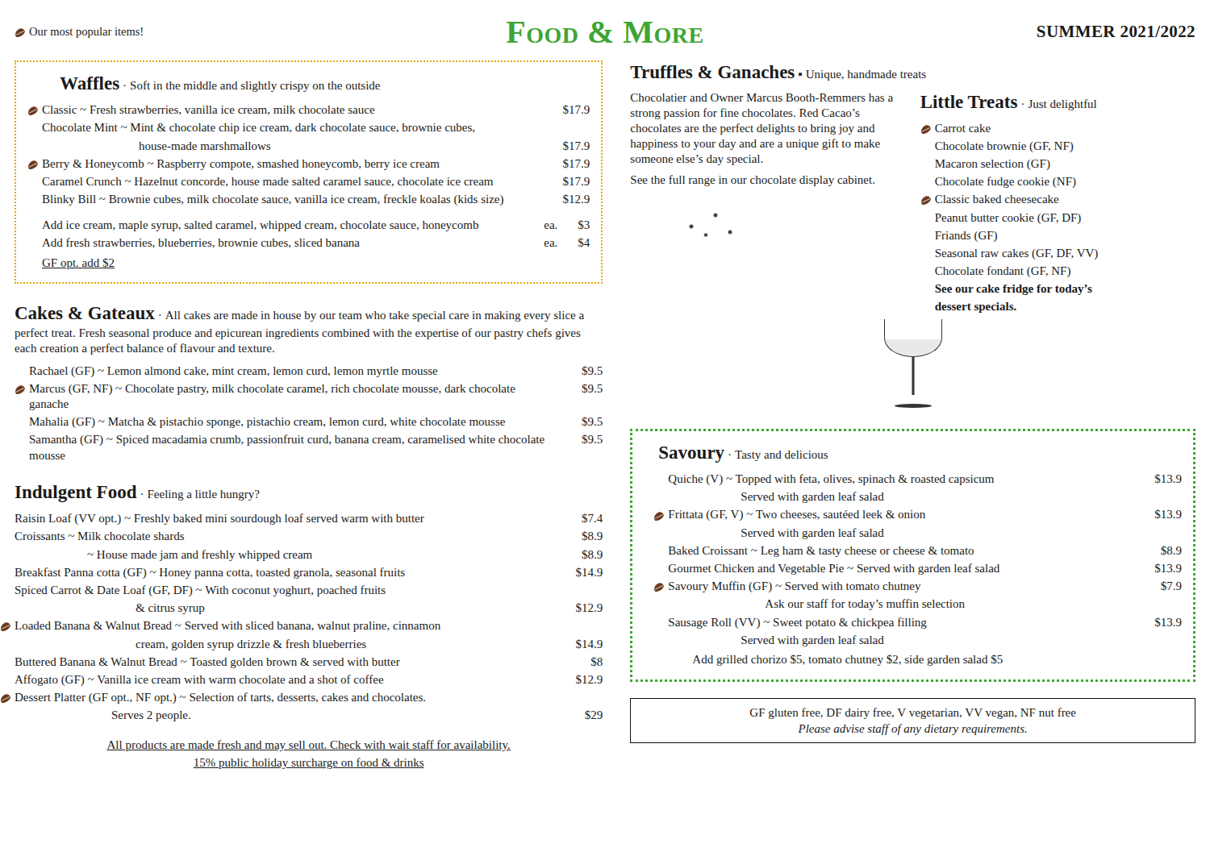Our most popular items!
Food & More
SUMMER 2021/2022
Waffles
·Soft in the middle and slightly crispy on the outside
Classic ~ Fresh strawberries, vanilla ice cream, milk chocolate sauce$17.9
Chocolate Mint ~ Mint & chocolate chip ice cream, dark chocolate sauce, brownie cubes,
house-made marshmallows$17.9
Berry & Honeycomb ~ Raspberry compote, smashed honeycomb, berry ice cream$17.9
Caramel Crunch ~ Hazelnut concorde, house made salted caramel sauce, chocolate ice cream$17.9
Blinky Bill ~ Brownie cubes, milk chocolate sauce, vanilla ice cream, freckle koalas (kids size)$12.9
Add ice cream, maple syrup, salted caramel, whipped cream, chocolate sauce, honeycomb ea.$3
Add fresh strawberries, blueberries, brownie cubes, sliced banana ea.$4
GF opt. add $2
Cakes & Gateaux
·All cakes are made in house by our team who take special care in making every slice a perfect treat. Fresh seasonal produce and epicurean ingredients combined with the expertise of our pastry chefs gives each creation a perfect balance of flavour and texture.
Rachael (GF) ~ Lemon almond cake, mint cream, lemon curd, lemon myrtle mousse$9.5
Marcus (GF, NF) ~ Chocolate pastry, milk chocolate caramel, rich chocolate mousse, dark chocolate ganache$9.5
Mahalia (GF) ~ Matcha & pistachio sponge, pistachio cream, lemon curd, white chocolate mousse$9.5
Samantha (GF) ~ Spiced macadamia crumb, passionfruit curd, banana cream, caramelised white chocolate mousse$9.5
Indulgent Food
·Feeling a little hungry?
Raisin Loaf (VV opt.) ~ Freshly baked mini sourdough loaf served warm with butter$7.4
Croissants ~ Milk chocolate shards$8.9
~ House made jam and freshly whipped cream$8.9
Breakfast Panna cotta (GF) ~ Honey panna cotta, toasted granola, seasonal fruits$14.9
Spiced Carrot & Date Loaf (GF, DF) ~ With coconut yoghurt, poached fruits
& citrus syrup$12.9
Loaded Banana & Walnut Bread ~ Served with sliced banana, walnut praline, cinnamon
cream, golden syrup drizzle & fresh blueberries$14.9
Buttered Banana & Walnut Bread ~ Toasted golden brown & served with butter$8
Affogato (GF) ~ Vanilla ice cream with warm chocolate and a shot of coffee$12.9
Dessert Platter (GF opt., NF opt.) ~ Selection of tarts, desserts, cakes and chocolates.
Serves 2 people.$29
All products are made fresh and may sell out. Check with wait staff for availability. 15% public holiday surcharge on food & drinks
Truffles & Ganaches
▪Unique, handmade treats
Chocolatier and Owner Marcus Booth-Remmers has a strong passion for fine chocolates. Red Cacao’s chocolates are the perfect delights to bring joy and happiness to your day and are a unique gift to make someone else’s day special.
See the full range in our chocolate display cabinet.
Little Treats
·Just delightful
Carrot cake
Chocolate brownie (GF, NF)
Macaron selection (GF)
Chocolate fudge cookie (NF)
Classic baked cheesecake
Peanut butter cookie (GF, DF)
Friands (GF)
Seasonal raw cakes (GF, DF, VV)
Chocolate fondant (GF, NF)
See our cake fridge for today’s
dessert specials.
Savoury
·Tasty and delicious
Quiche (V) ~ Topped with feta, olives, spinach & roasted capsicum$13.9
Served with garden leaf salad
Frittata (GF, V) ~ Two cheeses, sautéed leek & onion$13.9
Served with garden leaf salad
Baked Croissant ~ Leg ham & tasty cheese or cheese & tomato$8.9
Gourmet Chicken and Vegetable Pie ~ Served with garden leaf salad$13.9
Savoury Muffin (GF) ~ Served with tomato chutney$7.9
Ask our staff for today’s muffin selection
Sausage Roll (VV) ~ Sweet potato & chickpea filling$13.9
Served with garden leaf salad
Add grilled chorizo $5, tomato chutney $2, side garden salad $5
GF gluten free, DF dairy free, V vegetarian, VV vegan, NF nut free Please advise staff of any dietary requirements.